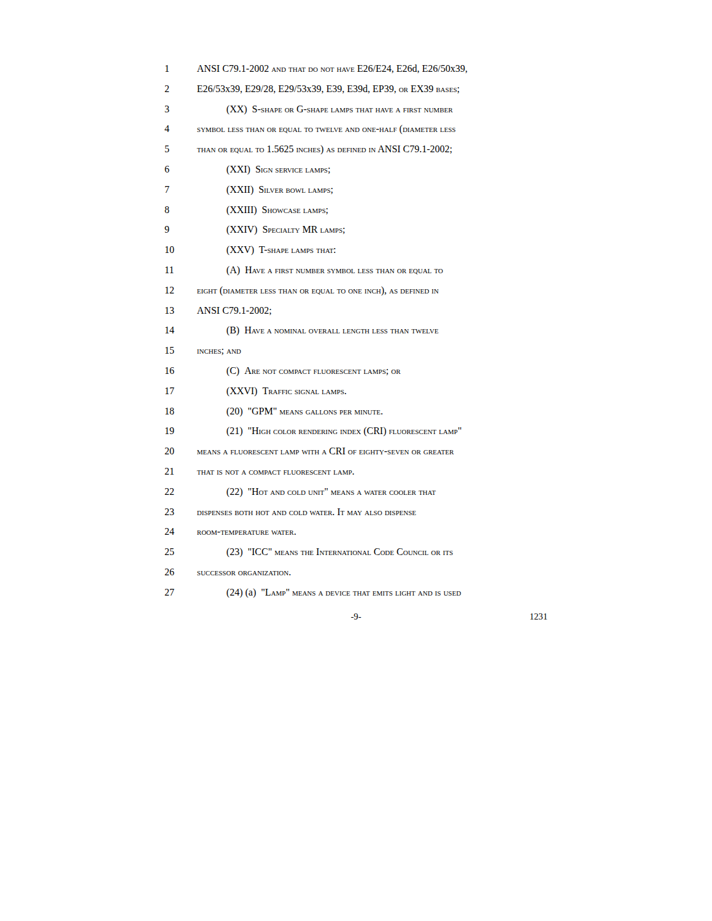| 1 | ANSI C79.1-2002 and that do not have E26/E24, E26d, E26/50x39, |
| 2 | E26/53x39, E29/28, E29/53x39, E39, E39d, EP39, or EX39 bases; |
| 3 | (XX) S- shape or G- shape lamps that have a first number |
| 4 | symbol less than or equal to twelve and one-half (diameter less |
| 5 | than or equal to 1.5625 inches) as defined in ANSI C79.1-2002; |
| 6 | (XXI) Sign service lamps; |
| 7 | (XXII) Silver bowl lamps; |
| 8 | (XXIII) Showcase lamps; |
| 9 | (XXIV) Specialty MR lamps; |
| 10 | (XXV) T- shape lamps that: |
| 11 | (A) Have a first number symbol less than or equal to |
| 12 | eight (diameter less than or equal to one inch), as defined in |
| 13 | ANSI C79.1-2002; |
| 14 | (B) Have a nominal overall length less than twelve |
| 15 | inches; and |
| 16 | (C) Are not compact fluorescent lamps; or |
| 17 | (XXVI) Traffic signal lamps. |
| 18 | (20) "GPM" means gallons per minute. |
| 19 | (21) " High color rendering index (CRI) fluorescent lamp " |
| 20 | means a fluorescent lamp with a CRI of eighty-seven or greater |
| 21 | that is not a compact fluorescent lamp. |
| 22 | (22) " Hot and cold unit " means a water cooler that |
| 23 | dispenses both hot and cold water. It may also dispense |
| 24 | room-temperature water. |
| 25 | (23) "ICC" means the I nternational C ode C ouncil or its |
| 26 | successor organization. |
| 27 | (24) (a) " Lamp " means a device that emits light and is used |
-9-
1231